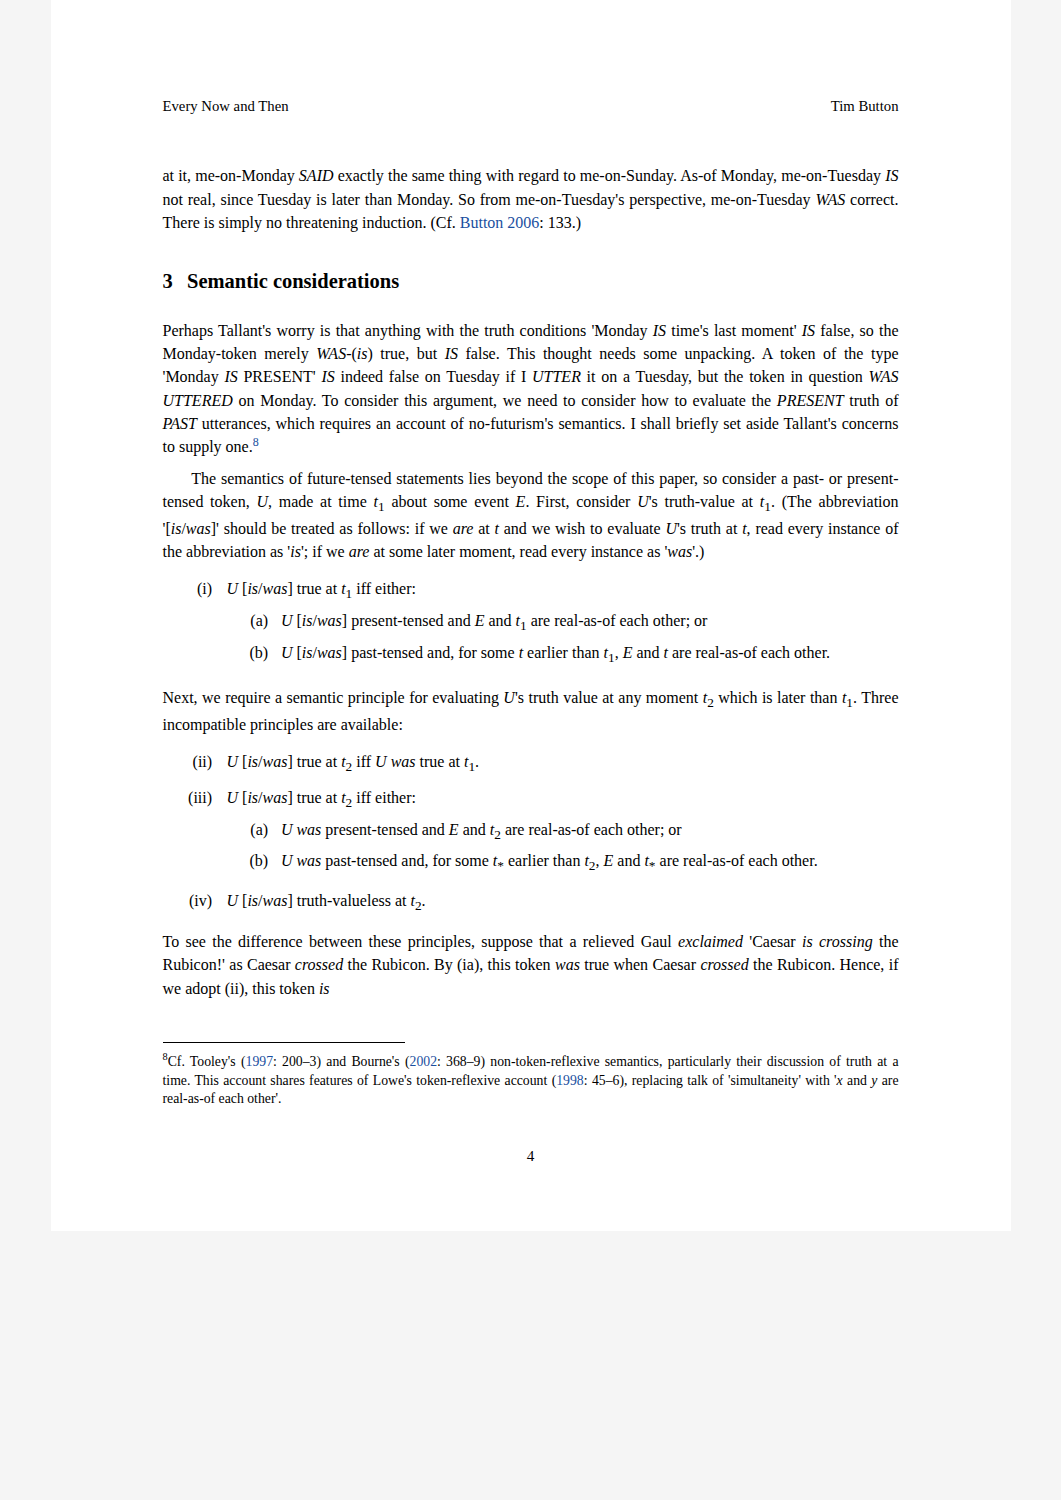Every Now and Then Tim Button
at it, me-on-Monday SAID exactly the same thing with regard to me-on-Sunday. As-of Monday, me-on-Tuesday IS not real, since Tuesday is later than Monday. So from me-on-Tuesday's perspective, me-on-Tuesday WAS correct. There is simply no threatening induction. (Cf. Button 2006: 133.)
3 Semantic considerations
Perhaps Tallant's worry is that anything with the truth conditions 'Monday IS time's last moment' IS false, so the Monday-token merely WAS-(is) true, but IS false. This thought needs some unpacking. A token of the type 'Monday IS PRESENT' IS indeed false on Tuesday if I UTTER it on a Tuesday, but the token in question WAS UTTERED on Monday. To consider this argument, we need to consider how to evaluate the PRESENT truth of PAST utterances, which requires an account of no-futurism's semantics. I shall briefly set aside Tallant's concerns to supply one.8
The semantics of future-tensed statements lies beyond the scope of this paper, so consider a past- or present-tensed token, U, made at time t1 about some event E. First, consider U's truth-value at t1. (The abbreviation '[is/was]' should be treated as follows: if we are at t and we wish to evaluate U's truth at t, read every instance of the abbreviation as 'is'; if we are at some later moment, read every instance as 'was'.)
(i) U [is/was] true at t1 iff either:
(a) U [is/was] present-tensed and E and t1 are real-as-of each other; or
(b) U [is/was] past-tensed and, for some t earlier than t1, E and t are real-as-of each other.
Next, we require a semantic principle for evaluating U's truth value at any moment t2 which is later than t1. Three incompatible principles are available:
(ii) U [is/was] true at t2 iff U was true at t1.
(iii) U [is/was] true at t2 iff either:
(a) U was present-tensed and E and t2 are real-as-of each other; or
(b) U was past-tensed and, for some t* earlier than t2, E and t* are real-as-of each other.
(iv) U [is/was] truth-valueless at t2.
To see the difference between these principles, suppose that a relieved Gaul exclaimed 'Caesar is crossing the Rubicon!' as Caesar crossed the Rubicon. By (ia), this token was true when Caesar crossed the Rubicon. Hence, if we adopt (ii), this token is
8Cf. Tooley's (1997: 200–3) and Bourne's (2002: 368–9) non-token-reflexive semantics, particularly their discussion of truth at a time. This account shares features of Lowe's token-reflexive account (1998: 45–6), replacing talk of 'simultaneity' with 'x and y are real-as-of each other'.
4